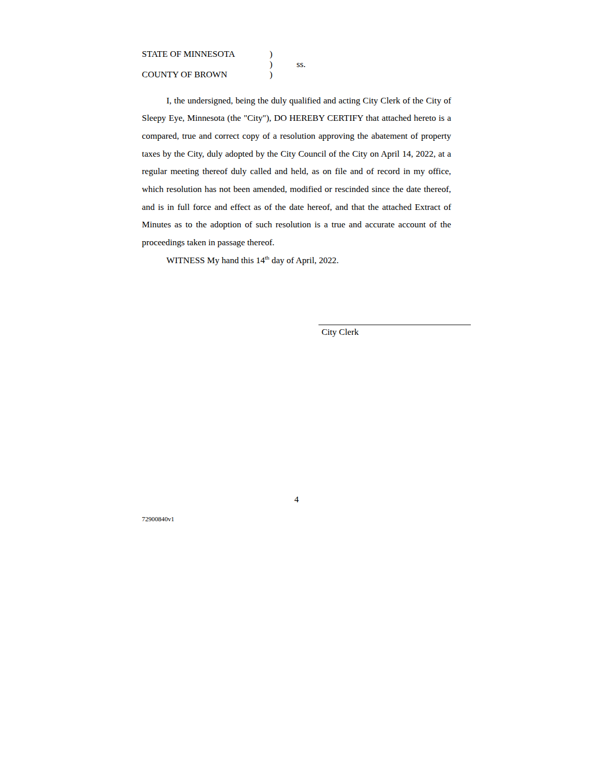| STATE OF MINNESOTA | ) | |
| | ) | ss. |
| COUNTY OF BROWN | ) | |
I, the undersigned, being the duly qualified and acting City Clerk of the City of Sleepy Eye, Minnesota (the "City"), DO HEREBY CERTIFY that attached hereto is a compared, true and correct copy of a resolution approving the abatement of property taxes by the City, duly adopted by the City Council of the City on April 14, 2022, at a regular meeting thereof duly called and held, as on file and of record in my office, which resolution has not been amended, modified or rescinded since the date thereof, and is in full force and effect as of the date hereof, and that the attached Extract of Minutes as to the adoption of such resolution is a true and accurate account of the proceedings taken in passage thereof.
WITNESS My hand this 14th day of April, 2022.
City Clerk
4
72900840v1